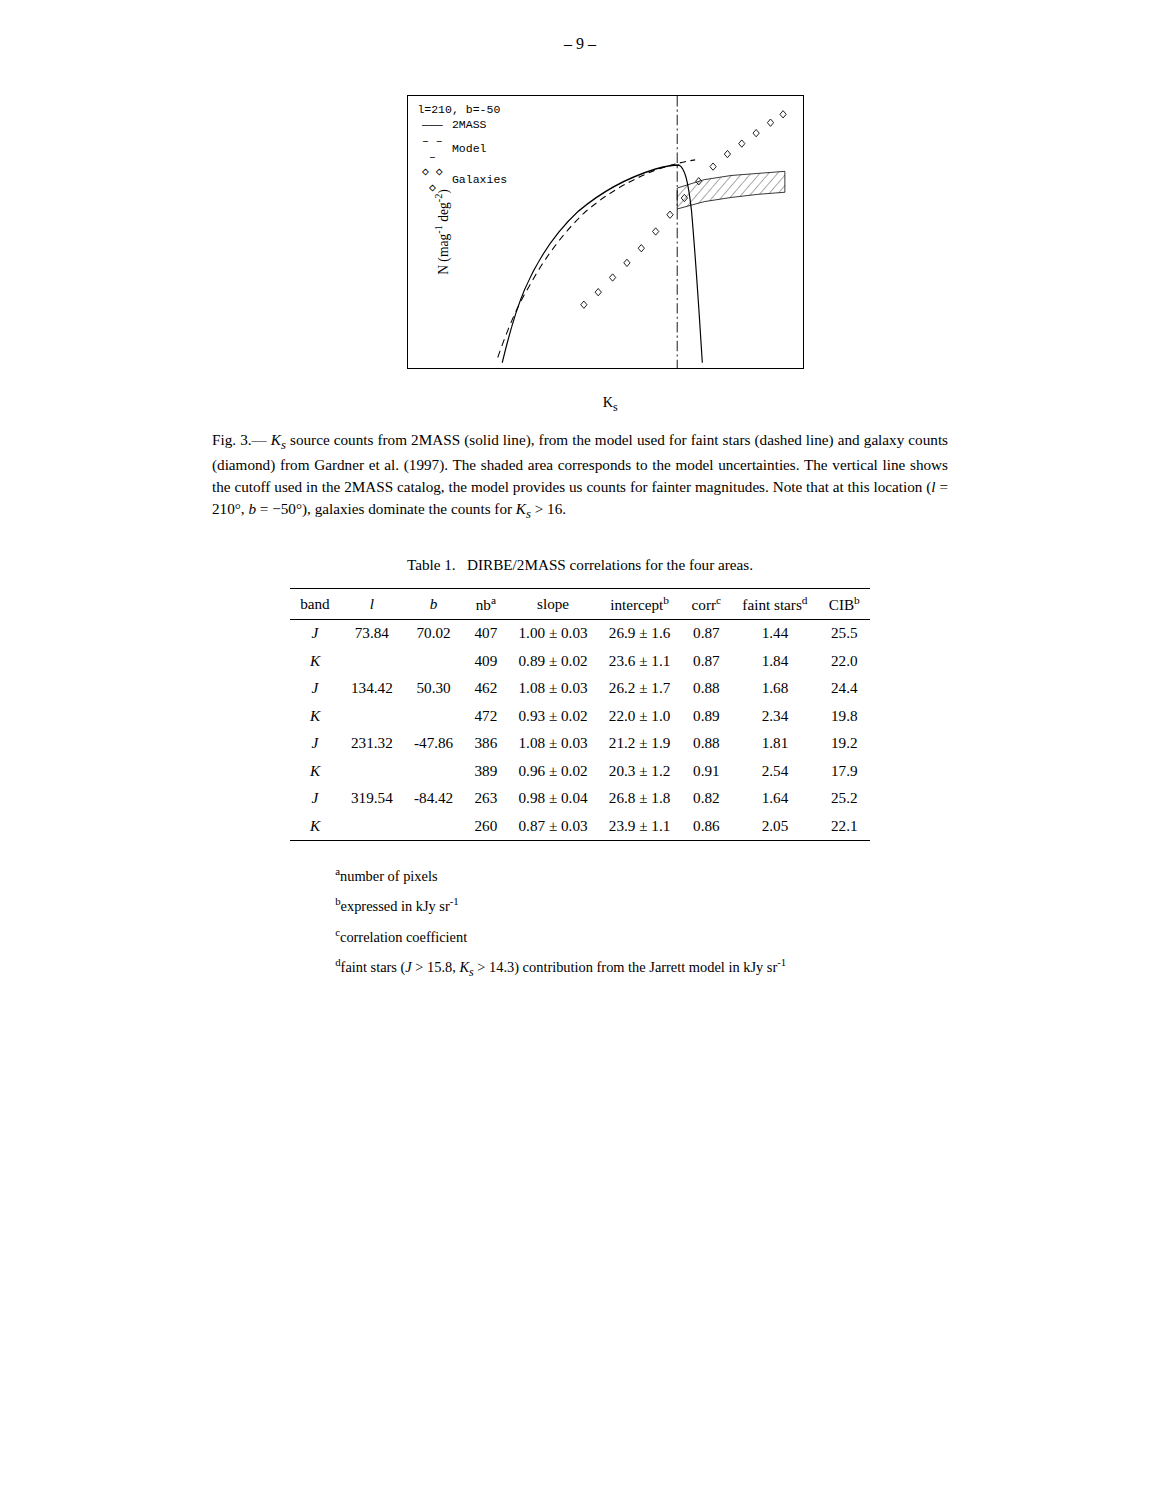– 9 –
N (mag-1 deg-2) 105 104 103 102 101 100 10-1 0 5 10 15 20
l=210, b=-50
———2MASS
– – –Model
◇ ◇ ◇Galaxies
Ks
Fig. 3.— Ks source counts from 2MASS (solid line), from the model used for faint stars (dashed line) and galaxy counts (diamond) from Gardner et al. (1997). The shaded area corresponds to the model uncertainties. The vertical line shows the cutoff used in the 2MASS catalog, the model provides us counts for fainter magnitudes. Note that at this location (l = 210°, b = −50°), galaxies dominate the counts for Ks > 16.
Table 1. DIRBE/2MASS correlations for the four areas.
| band | l | b | nb a | slope | intercept b | corr c | faint stars d | CIB b |
| --- | --- | --- | --- | --- | --- | --- | --- | --- |
| J | 73.84 | 70.02 | 407 | 1.00 ± 0.03 | 26.9 ± 1.6 | 0.87 | 1.44 | 25.5 |
| K | | | 409 | 0.89 ± 0.02 | 23.6 ± 1.1 | 0.87 | 1.84 | 22.0 |
| J | 134.42 | 50.30 | 462 | 1.08 ± 0.03 | 26.2 ± 1.7 | 0.88 | 1.68 | 24.4 |
| K | | | 472 | 0.93 ± 0.02 | 22.0 ± 1.0 | 0.89 | 2.34 | 19.8 |
| J | 231.32 | -47.86 | 386 | 1.08 ± 0.03 | 21.2 ± 1.9 | 0.88 | 1.81 | 19.2 |
| K | | | 389 | 0.96 ± 0.02 | 20.3 ± 1.2 | 0.91 | 2.54 | 17.9 |
| J | 319.54 | -84.42 | 263 | 0.98 ± 0.04 | 26.8 ± 1.8 | 0.82 | 1.64 | 25.2 |
| K | | | 260 | 0.87 ± 0.03 | 23.9 ± 1.1 | 0.86 | 2.05 | 22.1 |
anumber of pixels
bexpressed in kJy sr-1
ccorrelation coefficient
dfaint stars (J > 15.8, Ks > 14.3) contribution from the Jarrett model in kJy sr-1